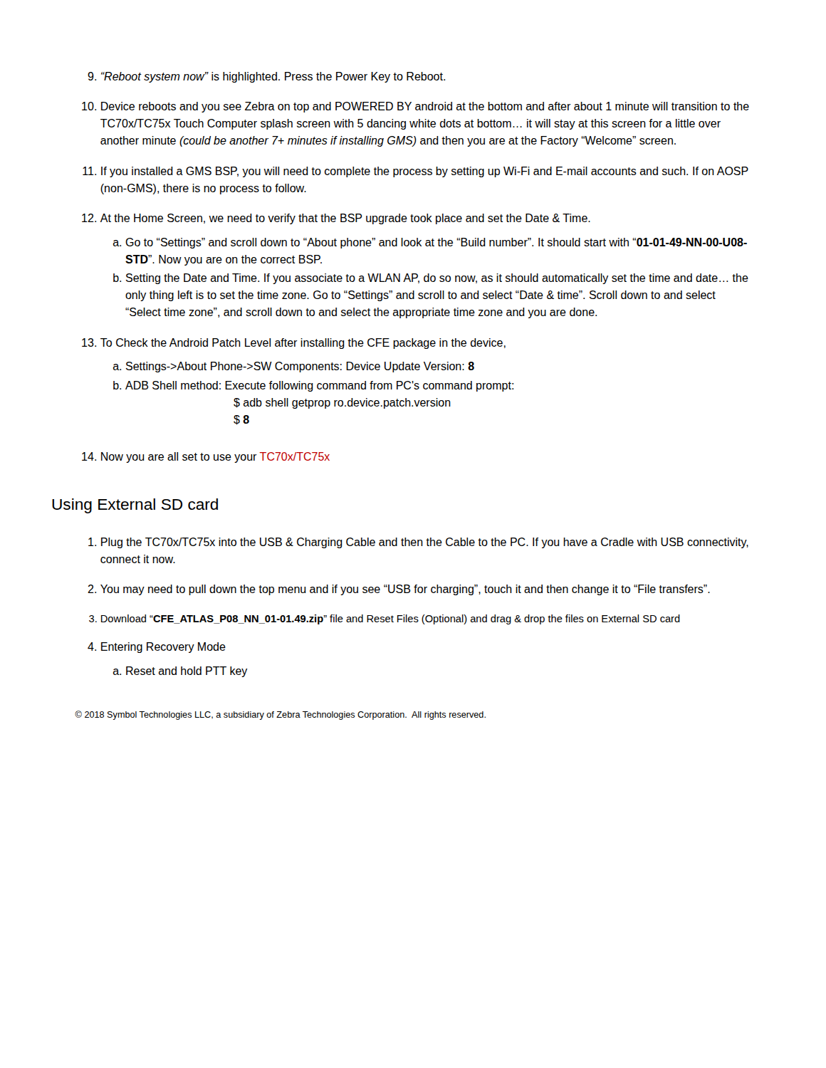“Reboot system now” is highlighted. Press the Power Key to Reboot.
Device reboots and you see Zebra on top and POWERED BY android at the bottom and after about 1 minute will transition to the TC70x/TC75x Touch Computer splash screen with 5 dancing white dots at bottom… it will stay at this screen for a little over another minute (could be another 7+ minutes if installing GMS) and then you are at the Factory “Welcome” screen.
If you installed a GMS BSP, you will need to complete the process by setting up Wi-Fi and E-mail accounts and such. If on AOSP (non-GMS), there is no process to follow.
At the Home Screen, we need to verify that the BSP upgrade took place and set the Date & Time.
Go to “Settings” and scroll down to “About phone” and look at the “Build number”. It should start with “01-01-49-NN-00-U08-STD”. Now you are on the correct BSP.
Setting the Date and Time. If you associate to a WLAN AP, do so now, as it should automatically set the time and date… the only thing left is to set the time zone. Go to “Settings” and scroll to and select “Date & time”. Scroll down to and select “Select time zone”, and scroll down to and select the appropriate time zone and you are done.
To Check the Android Patch Level after installing the CFE package in the device,
Settings->About Phone->SW Components: Device Update Version: 8
ADB Shell method: Execute following command from PC's command prompt: $ adb shell getprop ro.device.patch.version $ 8
Now you are all set to use your TC70x/TC75x
Using External SD card
Plug the TC70x/TC75x into the USB & Charging Cable and then the Cable to the PC. If you have a Cradle with USB connectivity, connect it now.
You may need to pull down the top menu and if you see “USB for charging”, touch it and then change it to “File transfers”.
Download “CFE_ATLAS_P08_NN_01-01.49.zip” file and Reset Files (Optional) and drag & drop the files on External SD card
Entering Recovery Mode
Reset and hold PTT key
© 2018 Symbol Technologies LLC, a subsidiary of Zebra Technologies Corporation. All rights reserved.